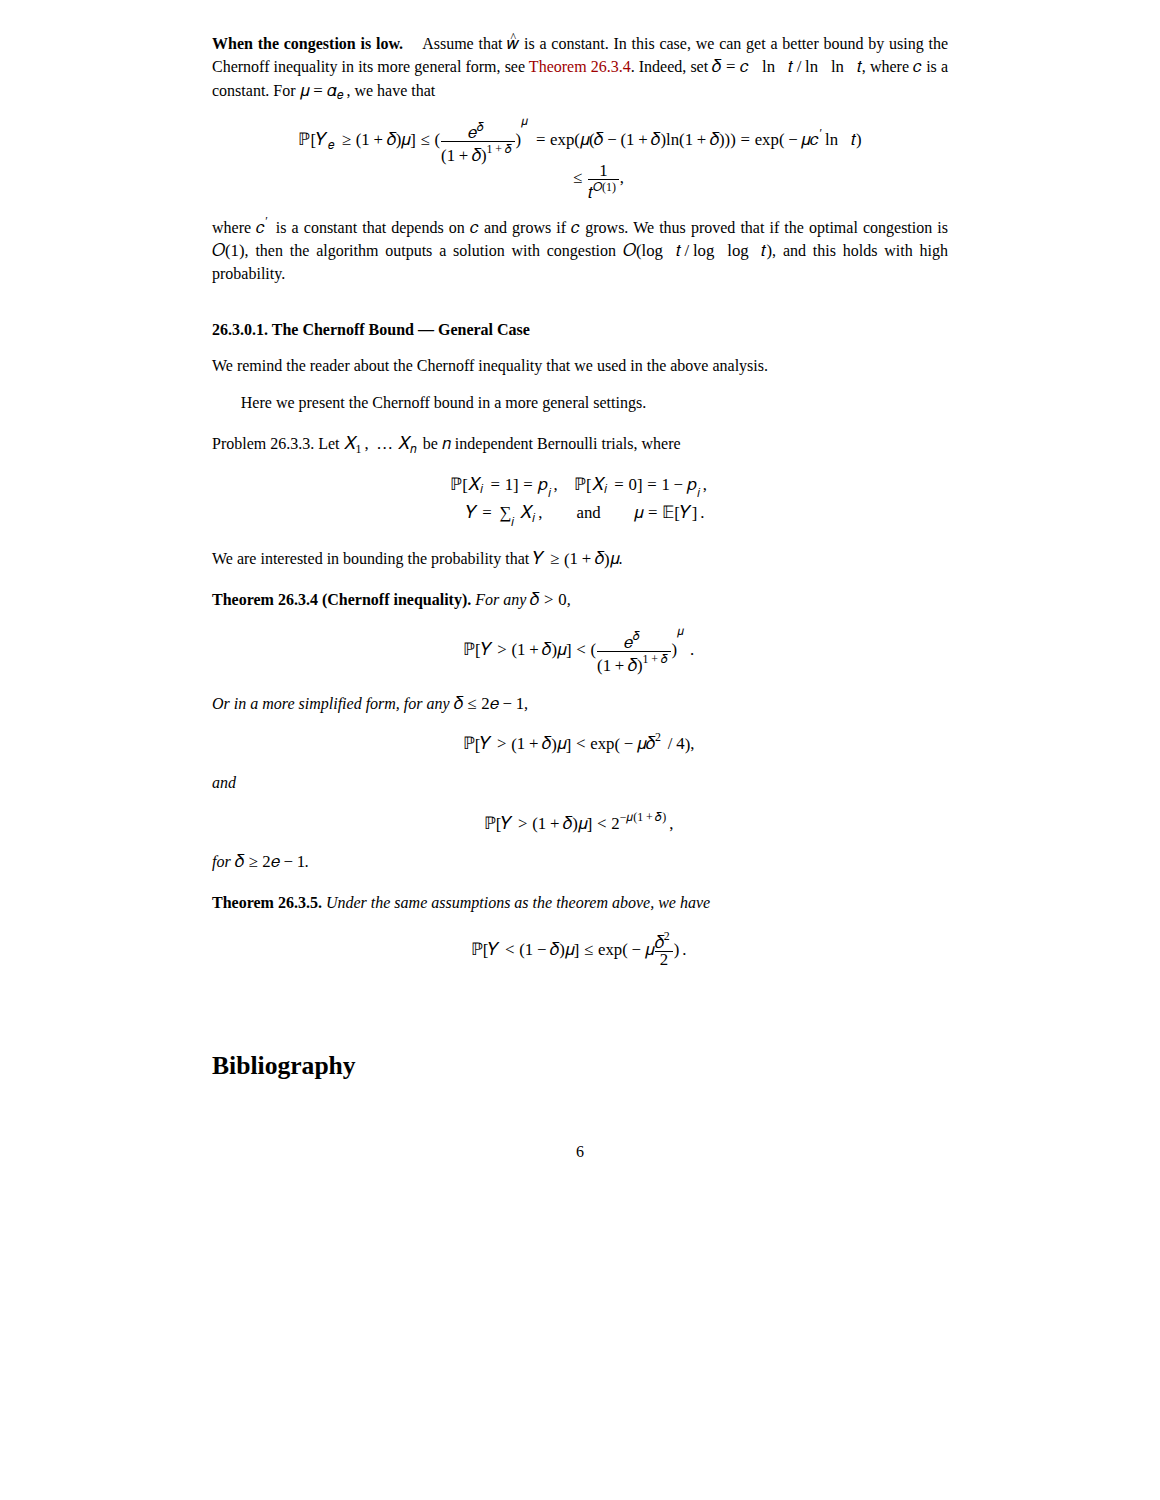When the congestion is low. Assume that w^ is a constant. In this case, we can get a better bound by using the Chernoff inequality in its more general form, see Theorem 26.3.4. Indeed, set δ=c ln t/ln ln t, where c is a constant. For μ=αe, we have that
ℙ[Ye≥(1+δ)μ] ≤ ( eδ (1+δ)1+δ ) μ = exp(μ(δ−(1+δ)ln(1+δ))) = exp(−μc′ln t)
≤ 1 tO(1) ,
where c′ is a constant that depends on c and grows if c grows. We thus proved that if the optimal congestion is O(1), then the algorithm outputs a solution with congestion O(log t/log log t), and this holds with high probability.
26.3.0.1. The Chernoff Bound — General Case
We remind the reader about the Chernoff inequality that we used in the above analysis.
Here we present the Chernoff bound in a more general settings.
Problem 26.3.3. Let X1,…Xn be n independent Bernoulli trials, where
ℙ[Xi=1]=pi, ℙ[Xi=0]=1−pi, Y=∑iXi, andμ=𝔼[Y].
We are interested in bounding the probability that Y≥(1+δ)μ.
Theorem 26.3.4 (Chernoff inequality). For any δ>0,
ℙ[Y>(1+δ)μ] < ( eδ (1+δ)1+δ ) μ .
Or in a more simplified form, for any δ≤2e−1,
ℙ[Y>(1+δ)μ] < exp(−μδ2/4) ,
and
ℙ[Y>(1+δ)μ] < 2−μ(1+δ) ,
for δ≥2e−1.
Theorem 26.3.5. Under the same assumptions as the theorem above, we have
ℙ[Y<(1−δ)μ] ≤ exp(−μδ22) .
Bibliography
6